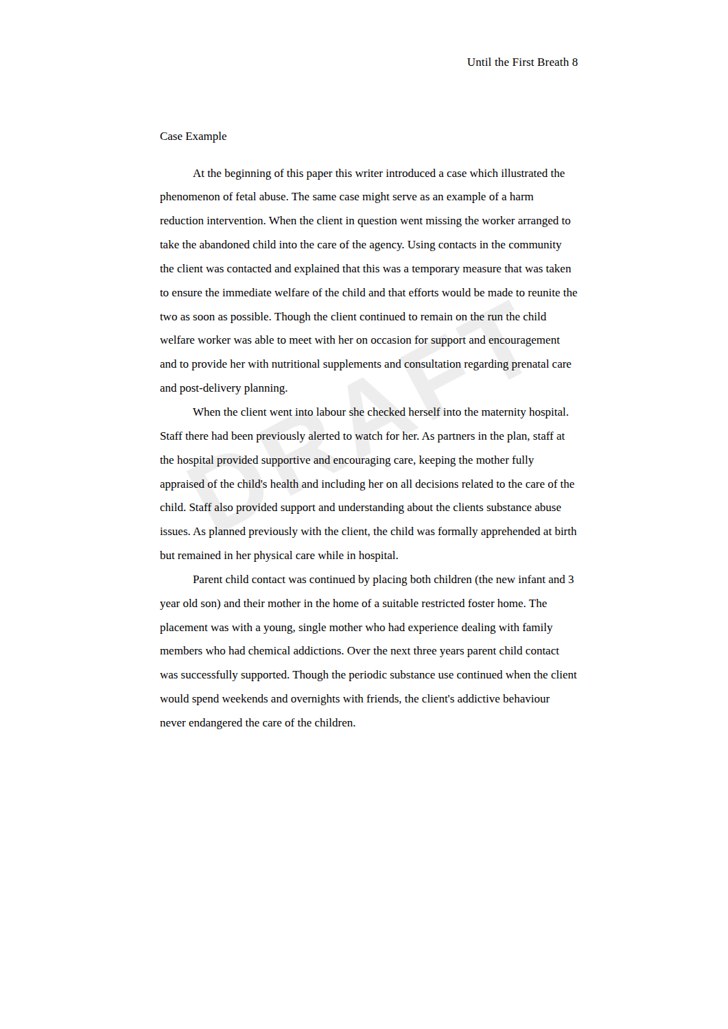DRAFT
Until the First Breath 8
Case Example
At the beginning of this paper this writer introduced a case which illustrated the phenomenon of fetal abuse. The same case might serve as an example of a harm reduction intervention. When the client in question went missing the worker arranged to take the abandoned child into the care of the agency. Using contacts in the community the client was contacted and explained that this was a temporary measure that was taken to ensure the immediate welfare of the child and that efforts would be made to reunite the two as soon as possible. Though the client continued to remain on the run the child welfare worker was able to meet with her on occasion for support and encouragement and to provide her with nutritional supplements and consultation regarding prenatal care and post-delivery planning.
When the client went into labour she checked herself into the maternity hospital. Staff there had been previously alerted to watch for her. As partners in the plan, staff at the hospital provided supportive and encouraging care, keeping the mother fully appraised of the child's health and including her on all decisions related to the care of the child. Staff also provided support and understanding about the clients substance abuse issues. As planned previously with the client, the child was formally apprehended at birth but remained in her physical care while in hospital.
Parent child contact was continued by placing both children (the new infant and 3 year old son) and their mother in the home of a suitable restricted foster home. The placement was with a young, single mother who had experience dealing with family members who had chemical addictions. Over the next three years parent child contact was successfully supported. Though the periodic substance use continued when the client would spend weekends and overnights with friends, the client's addictive behaviour never endangered the care of the children.